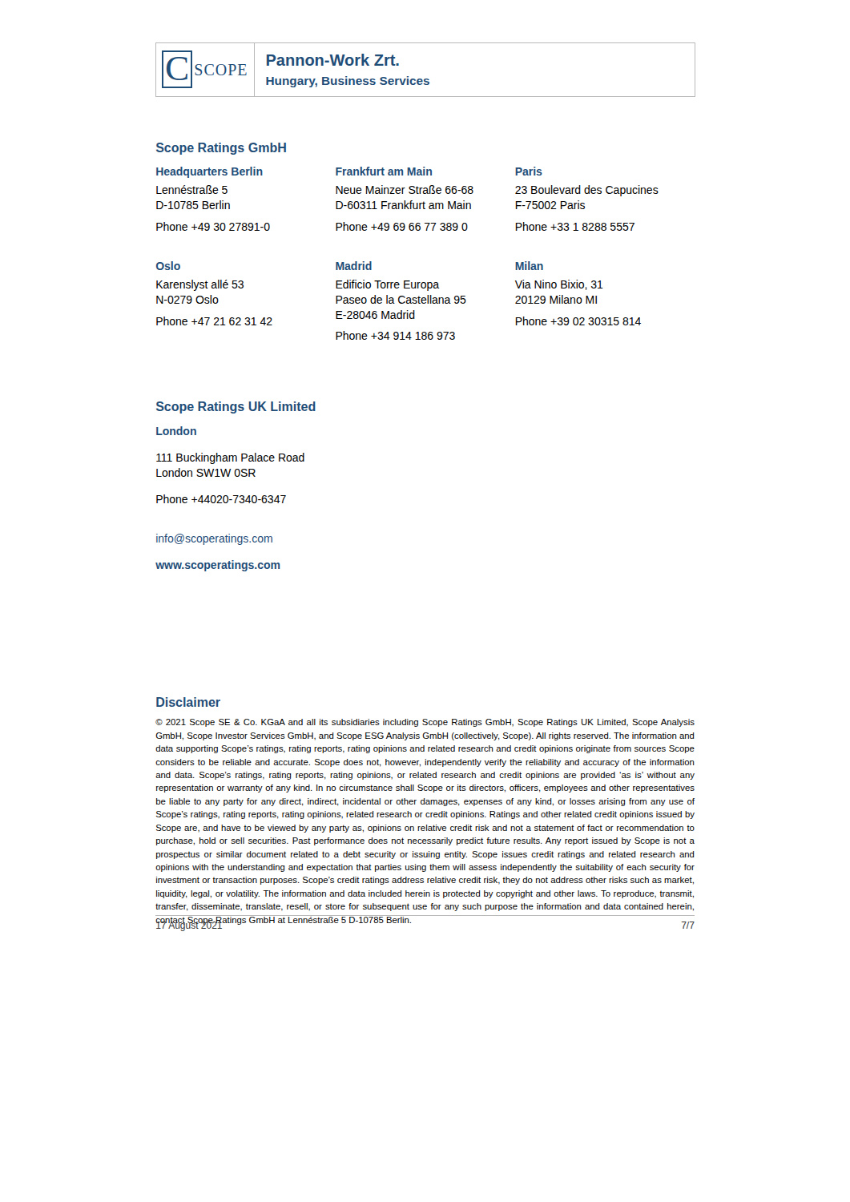CSCOPE
Pannon-Work Zrt.
Hungary, Business Services
Scope Ratings GmbH
| Headquarters Berlin Lennéstraße 5 D-10785 Berlin Phone +49 30 27891-0 | Frankfurt am Main Neue Mainzer Straße 66-68 D-60311 Frankfurt am Main Phone +49 69 66 77 389 0 | Paris 23 Boulevard des Capucines F-75002 Paris Phone +33 1 8288 5557 |
| Oslo Karenslyst allé 53 N-0279 Oslo Phone +47 21 62 31 42 | Madrid Edificio Torre Europa Paseo de la Castellana 95 E-28046 Madrid Phone +34 914 186 973 | Milan Via Nino Bixio, 31 20129 Milano MI Phone +39 02 30315 814 |
Scope Ratings UK Limited
London
111 Buckingham Palace Road
London SW1W 0SR
Phone +44020-7340-6347
info@scoperatings.com
www.scoperatings.com
Disclaimer
© 2021 Scope SE & Co. KGaA and all its subsidiaries including Scope Ratings GmbH, Scope Ratings UK Limited, Scope Analysis GmbH, Scope Investor Services GmbH, and Scope ESG Analysis GmbH (collectively, Scope). All rights reserved. The information and data supporting Scope’s ratings, rating reports, rating opinions and related research and credit opinions originate from sources Scope considers to be reliable and accurate. Scope does not, however, independently verify the reliability and accuracy of the information and data. Scope’s ratings, rating reports, rating opinions, or related research and credit opinions are provided ‘as is’ without any representation or warranty of any kind. In no circumstance shall Scope or its directors, officers, employees and other representatives be liable to any party for any direct, indirect, incidental or other damages, expenses of any kind, or losses arising from any use of Scope’s ratings, rating reports, rating opinions, related research or credit opinions. Ratings and other related credit opinions issued by Scope are, and have to be viewed by any party as, opinions on relative credit risk and not a statement of fact or recommendation to purchase, hold or sell securities. Past performance does not necessarily predict future results. Any report issued by Scope is not a prospectus or similar document related to a debt security or issuing entity. Scope issues credit ratings and related research and opinions with the understanding and expectation that parties using them will assess independently the suitability of each security for investment or transaction purposes. Scope’s credit ratings address relative credit risk, they do not address other risks such as market, liquidity, legal, or volatility. The information and data included herein is protected by copyright and other laws. To reproduce, transmit, transfer, disseminate, translate, resell, or store for subsequent use for any such purpose the information and data contained herein, contact Scope Ratings GmbH at Lennéstraße 5 D-10785 Berlin.
17 August 2021 7/7